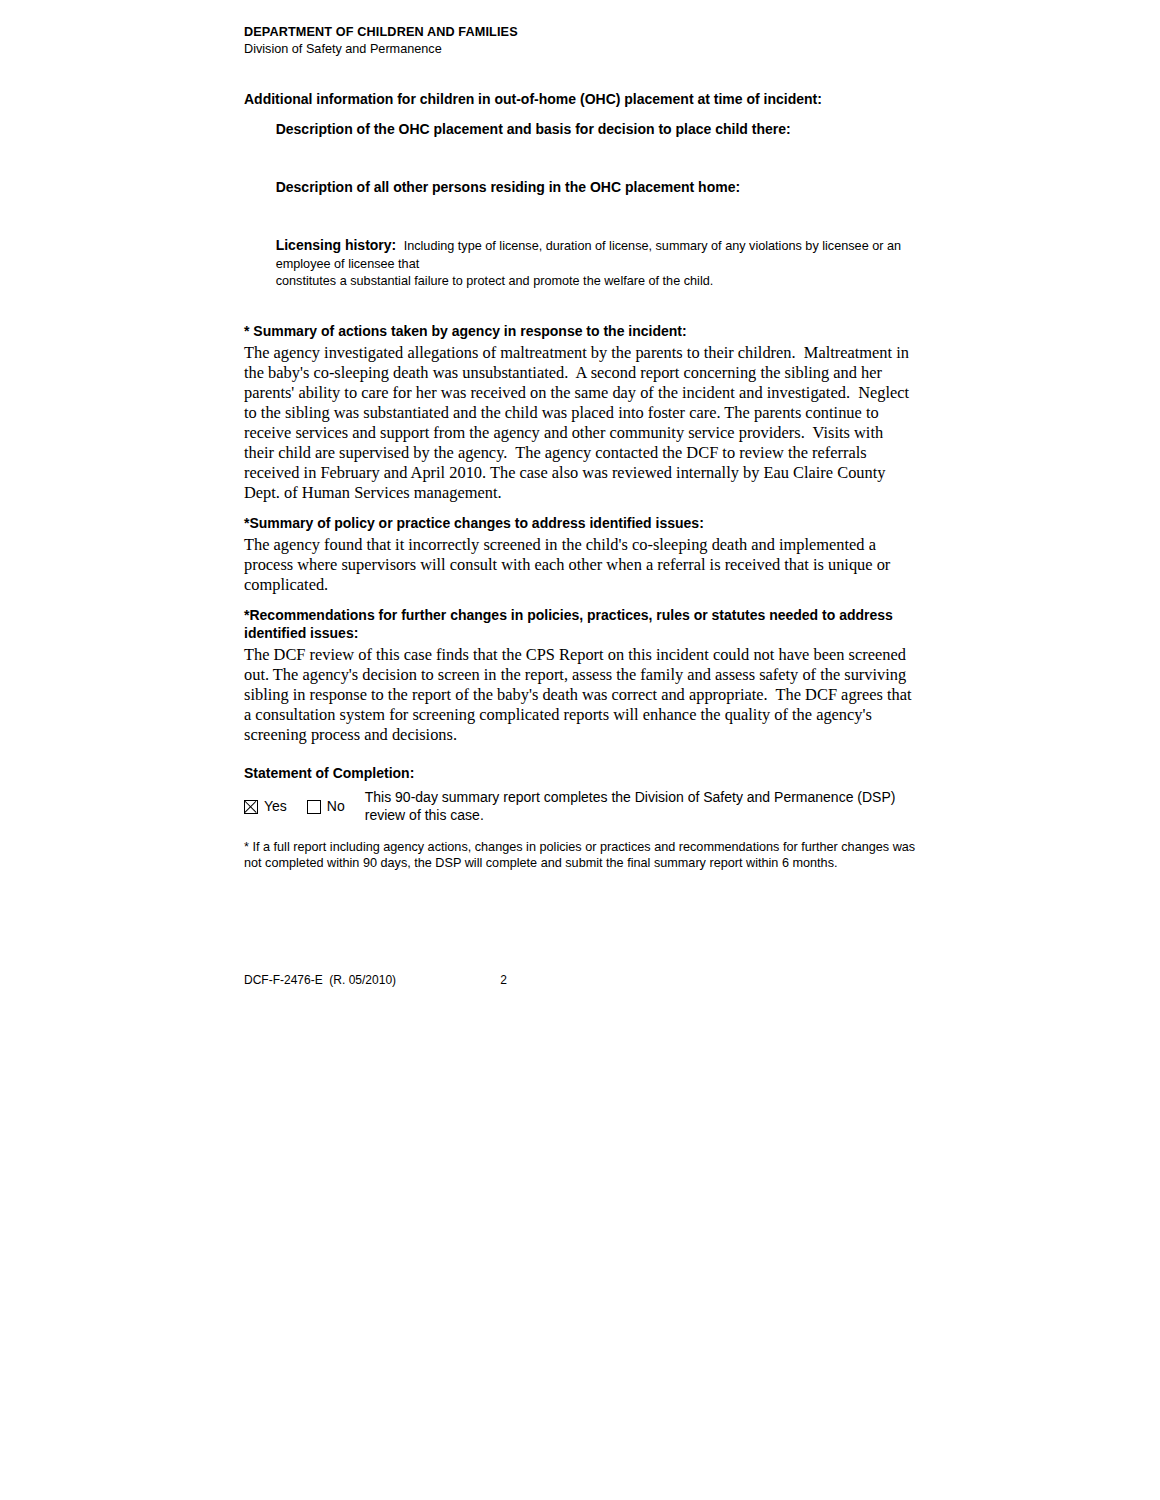DEPARTMENT OF CHILDREN AND FAMILIES
Division of Safety and Permanence
Additional information for children in out-of-home (OHC) placement at time of incident:
Description of the OHC placement and basis for decision to place child there:
Description of all other persons residing in the OHC placement home:
Licensing history: Including type of license, duration of license, summary of any violations by licensee or an employee of licensee that
constitutes a substantial failure to protect and promote the welfare of the child.
* Summary of actions taken by agency in response to the incident:
The agency investigated allegations of maltreatment by the parents to their children. Maltreatment in the baby's co-sleeping death was unsubstantiated. A second report concerning the sibling and her parents' ability to care for her was received on the same day of the incident and investigated. Neglect to the sibling was substantiated and the child was placed into foster care. The parents continue to receive services and support from the agency and other community service providers. Visits with their child are supervised by the agency. The agency contacted the DCF to review the referrals received in February and April 2010. The case also was reviewed internally by Eau Claire County Dept. of Human Services management.
*Summary of policy or practice changes to address identified issues:
The agency found that it incorrectly screened in the child's co-sleeping death and implemented a process where supervisors will consult with each other when a referral is received that is unique or complicated.
*Recommendations for further changes in policies, practices, rules or statutes needed to address identified issues:
The DCF review of this case finds that the CPS Report on this incident could not have been screened out. The agency's decision to screen in the report, assess the family and assess safety of the surviving sibling in response to the report of the baby's death was correct and appropriate. The DCF agrees that a consultation system for screening complicated reports will enhance the quality of the agency's screening process and decisions.
Statement of Completion:
Yes No This 90-day summary report completes the Division of Safety and Permanence (DSP) review of this case.
* If a full report including agency actions, changes in policies or practices and recommendations for further changes was not completed within 90 days, the DSP will complete and submit the final summary report within 6 months.
DCF-F-2476-E (R. 05/2010) 2